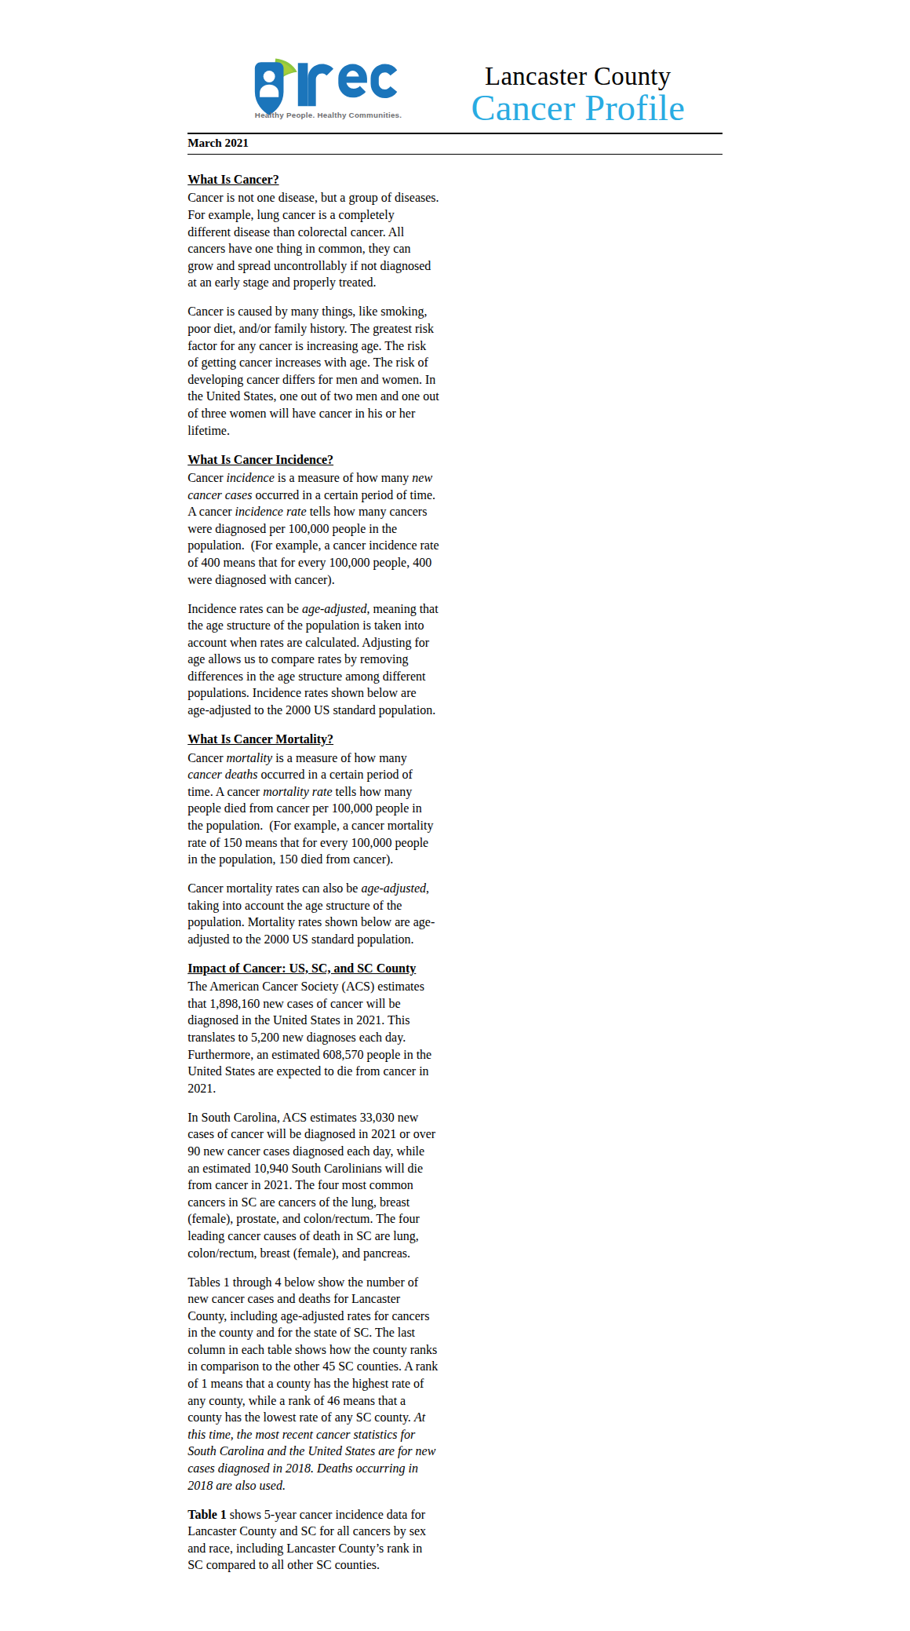Healthy People. Healthy Communities.
Lancaster County
Cancer Profile
March 2021
What Is Cancer?
Cancer is not one disease, but a group of diseases. For example, lung cancer is a completely different disease than colorectal cancer. All cancers have one thing in common, they can grow and spread uncontrollably if not diagnosed at an early stage and properly treated.
Cancer is caused by many things, like smoking, poor diet, and/or family history. The greatest risk factor for any cancer is increasing age. The risk of getting cancer increases with age. The risk of developing cancer differs for men and women. In the United States, one out of two men and one out of three women will have cancer in his or her lifetime.
What Is Cancer Incidence?
Cancer incidence is a measure of how many new cancer cases occurred in a certain period of time. A cancer incidence rate tells how many cancers were diagnosed per 100,000 people in the population. (For example, a cancer incidence rate of 400 means that for every 100,000 people, 400 were diagnosed with cancer).
Incidence rates can be age-adjusted, meaning that the age structure of the population is taken into account when rates are calculated. Adjusting for age allows us to compare rates by removing differences in the age structure among different populations. Incidence rates shown below are age-adjusted to the 2000 US standard population.
What Is Cancer Mortality?
Cancer mortality is a measure of how many cancer deaths occurred in a certain period of time. A cancer mortality rate tells how many people died from cancer per 100,000 people in the population. (For example, a cancer mortality rate of 150 means that for every 100,000 people in the population, 150 died from cancer).
Cancer mortality rates can also be age-adjusted, taking into account the age structure of the population. Mortality rates shown below are age-adjusted to the 2000 US standard population.
Impact of Cancer: US, SC, and SC County
The American Cancer Society (ACS) estimates that 1,898,160 new cases of cancer will be diagnosed in the United States in 2021. This translates to 5,200 new diagnoses each day. Furthermore, an estimated 608,570 people in the United States are expected to die from cancer in 2021.
In South Carolina, ACS estimates 33,030 new cases of cancer will be diagnosed in 2021 or over 90 new cancer cases diagnosed each day, while an estimated 10,940 South Carolinians will die from cancer in 2021. The four most common cancers in SC are cancers of the lung, breast (female), prostate, and colon/rectum. The four leading cancer causes of death in SC are lung, colon/rectum, breast (female), and pancreas.
Tables 1 through 4 below show the number of new cancer cases and deaths for Lancaster County, including age-adjusted rates for cancers in the county and for the state of SC. The last column in each table shows how the county ranks in comparison to the other 45 SC counties. A rank of 1 means that a county has the highest rate of any county, while a rank of 46 means that a county has the lowest rate of any SC county. At this time, the most recent cancer statistics for South Carolina and the United States are for new cases diagnosed in 2018. Deaths occurring in 2018 are also used.
Table 1 shows 5-year cancer incidence data for Lancaster County and SC for all cancers by sex and race, including Lancaster County’s rank in SC compared to all other SC counties.